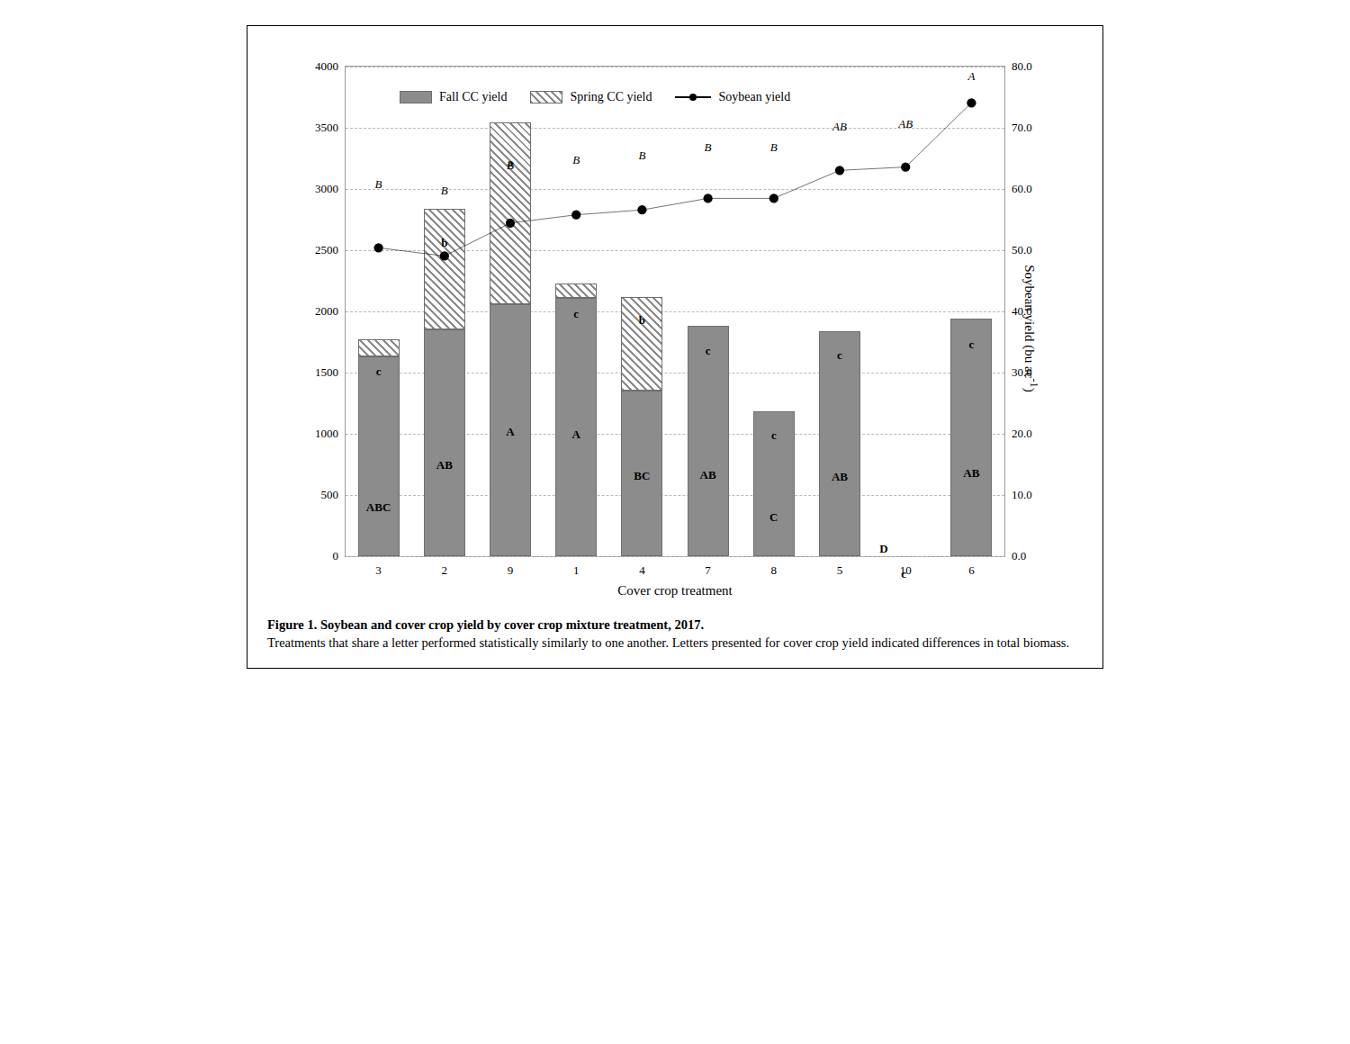Cover crop dry matter yield (lbs ac-1)
Soybean yield (bu ac-1)
4000
3500
3000
2500
2000
1500
1000
500
0
80.0
70.0
60.0
50.0
40.0
30.0
20.0
10.0
0.0
Fall CC yield
Spring CC yield
Soybean yield
c
ABC
b
AB
a
A
c
A
b
BC
c
AB
c
C
c
AB
D
c
c
AB
B
B
B
B
B
B
B
AB
AB
A
3
2
9
1
4
7
8
5
10
6
Cover crop treatment
Figure 1. Soybean and cover crop yield by cover crop mixture treatment, 2017.
Treatments that share a letter performed statistically similarly to one another. Letters presented for cover crop yield indicated differences in total biomass.